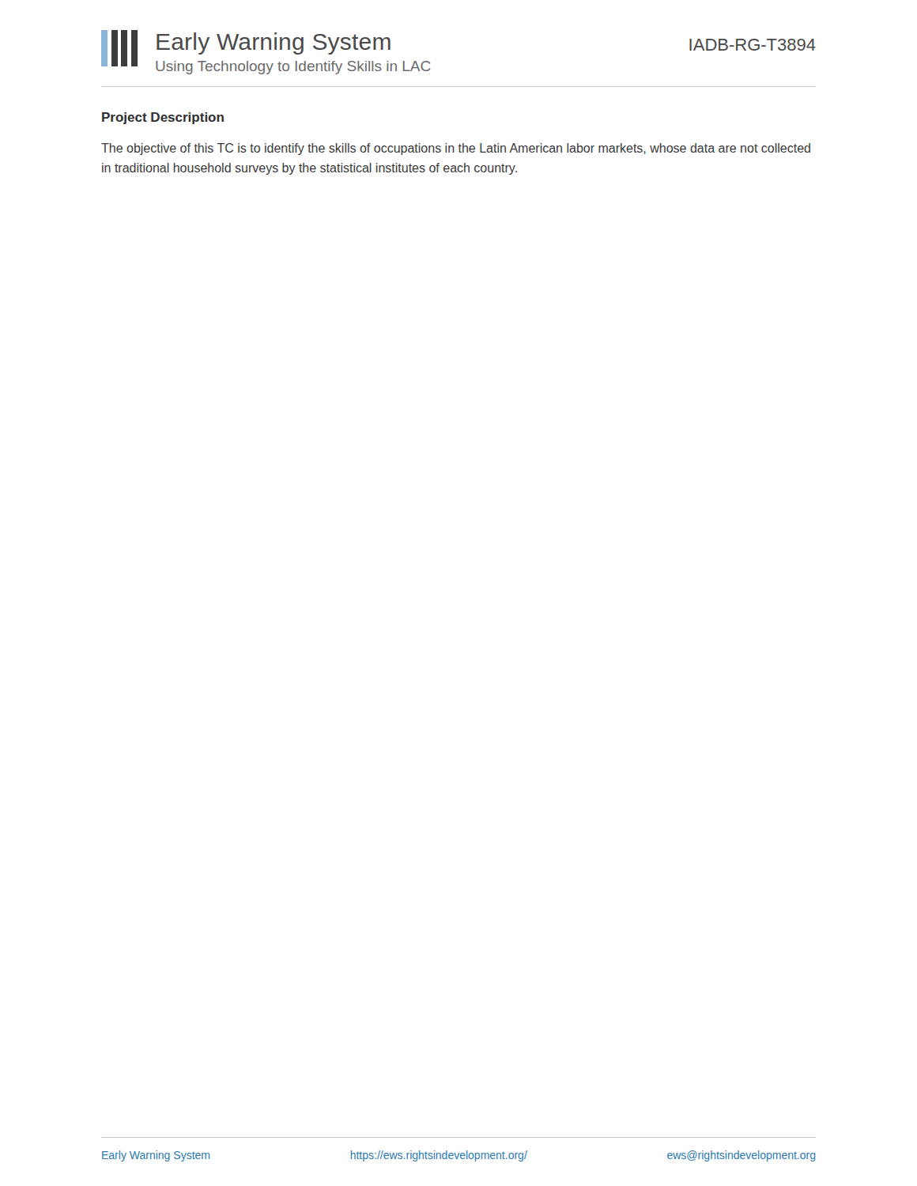Early Warning System
Using Technology to Identify Skills in LAC
IADB-RG-T3894
Project Description
The objective of this TC is to identify the skills of occupations in the Latin American labor markets, whose data are not collected in traditional household surveys by the statistical institutes of each country.
Early Warning System
https://ews.rightsindevelopment.org/
ews@rightsindevelopment.org